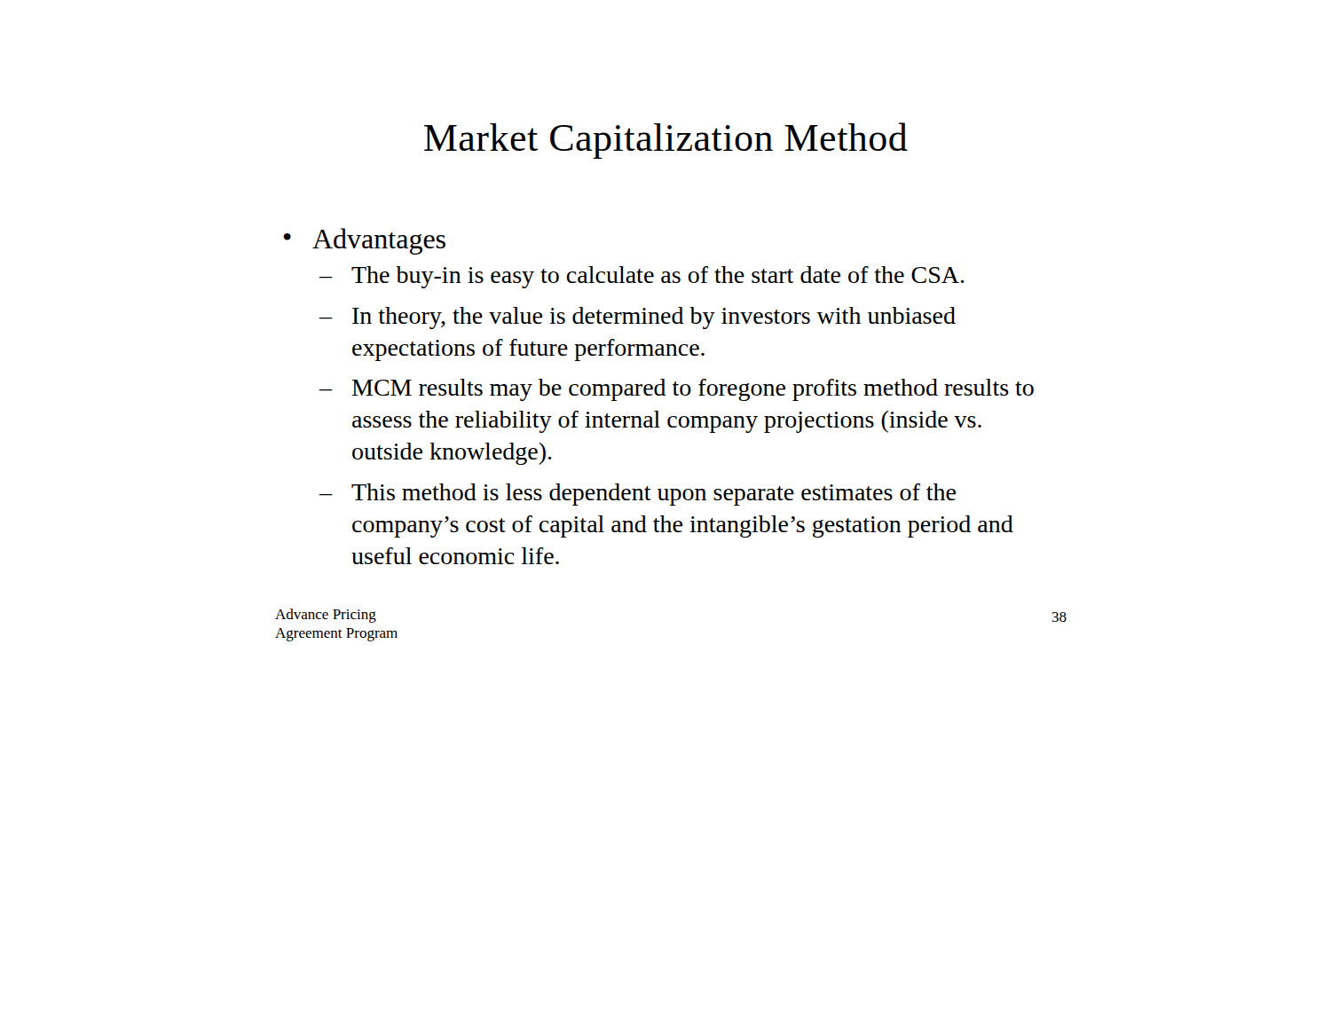Market Capitalization Method
Advantages
The buy-in is easy to calculate as of the start date of the CSA.
In theory, the value is determined by investors with unbiased expectations of future performance.
MCM results may be compared to foregone profits method results to assess the reliability of internal company projections (inside vs. outside knowledge).
This method is less dependent upon separate estimates of the company’s cost of capital and the intangible’s gestation period and useful economic life.
Advance Pricing
Agreement Program
38